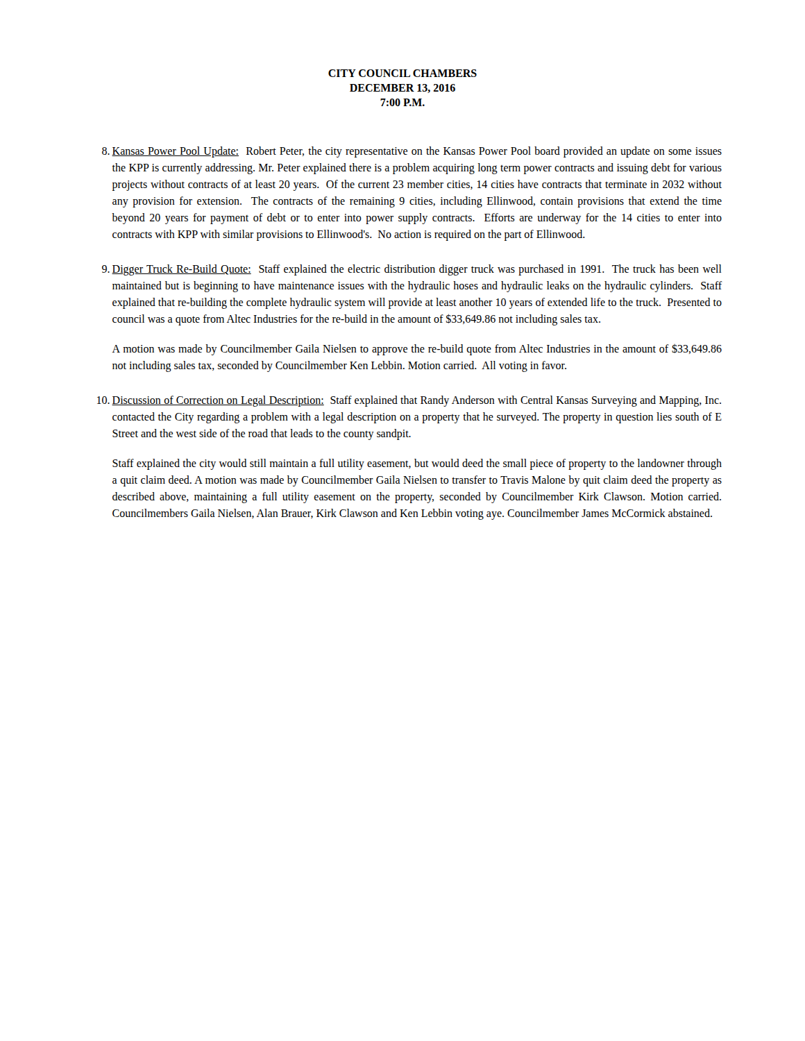CITY COUNCIL CHAMBERS
DECEMBER 13, 2016
7:00 P.M.
Kansas Power Pool Update: Robert Peter, the city representative on the Kansas Power Pool board provided an update on some issues the KPP is currently addressing. Mr. Peter explained there is a problem acquiring long term power contracts and issuing debt for various projects without contracts of at least 20 years. Of the current 23 member cities, 14 cities have contracts that terminate in 2032 without any provision for extension. The contracts of the remaining 9 cities, including Ellinwood, contain provisions that extend the time beyond 20 years for payment of debt or to enter into power supply contracts. Efforts are underway for the 14 cities to enter into contracts with KPP with similar provisions to Ellinwood's. No action is required on the part of Ellinwood.
Digger Truck Re-Build Quote: Staff explained the electric distribution digger truck was purchased in 1991. The truck has been well maintained but is beginning to have maintenance issues with the hydraulic hoses and hydraulic leaks on the hydraulic cylinders. Staff explained that re-building the complete hydraulic system will provide at least another 10 years of extended life to the truck. Presented to council was a quote from Altec Industries for the re-build in the amount of $33,649.86 not including sales tax.
A motion was made by Councilmember Gaila Nielsen to approve the re-build quote from Altec Industries in the amount of $33,649.86 not including sales tax, seconded by Councilmember Ken Lebbin. Motion carried. All voting in favor.
Discussion of Correction on Legal Description: Staff explained that Randy Anderson with Central Kansas Surveying and Mapping, Inc. contacted the City regarding a problem with a legal description on a property that he surveyed. The property in question lies south of E Street and the west side of the road that leads to the county sandpit.
Staff explained the city would still maintain a full utility easement, but would deed the small piece of property to the landowner through a quit claim deed. A motion was made by Councilmember Gaila Nielsen to transfer to Travis Malone by quit claim deed the property as described above, maintaining a full utility easement on the property, seconded by Councilmember Kirk Clawson. Motion carried. Councilmembers Gaila Nielsen, Alan Brauer, Kirk Clawson and Ken Lebbin voting aye. Councilmember James McCormick abstained.